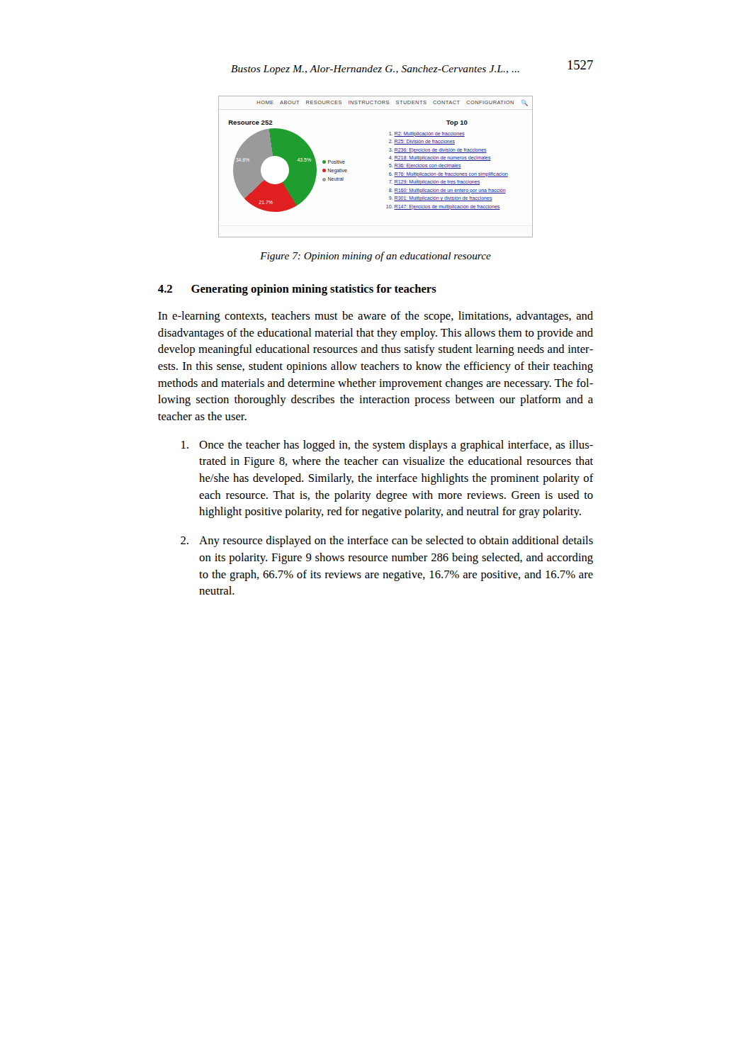Bustos Lopez M., Alor-Hernandez G., Sanchez-Cervantes J.L., ... 1527
HOME ABOUT RESOURCES INSTRUCTORS STUDENTS CONTACT CONFIGURATION 🔍
Resource 252
43.5% 21.7% 34.8%
Positive
Negative
Neutral
Top 10
R2: Multiplicación de fracciones
R25: División de fracciones
R236: Ejercicios de división de fracciones
R218: Multiplicación de números decimales
R36: Ejercicios con decimales
R76: Multiplicación de fracciones con simplificacion
R129: Multiplicación de tres fracciones
R160: Multiplicación de un entero por una fracción
R301: Multiplicación y división de fracciones
R147: Ejercicios de multiplicación de fracciones
Figure 7: Opinion mining of an educational resource
4.2 Generating opinion mining statistics for teachers
In e-learning contexts, teachers must be aware of the scope, limitations, advantages, and disadvantages of the educational material that they employ. This allows them to provide and develop meaningful educational resources and thus satisfy student learning needs and interests. In this sense, student opinions allow teachers to know the efficiency of their teaching methods and materials and determine whether improvement changes are necessary. The following section thoroughly describes the interaction process between our platform and a teacher as the user.
Once the teacher has logged in, the system displays a graphical interface, as illustrated in Figure 8, where the teacher can visualize the educational resources that he/she has developed. Similarly, the interface highlights the prominent polarity of each resource. That is, the polarity degree with more reviews. Green is used to highlight positive polarity, red for negative polarity, and neutral for gray polarity.
Any resource displayed on the interface can be selected to obtain additional details on its polarity. Figure 9 shows resource number 286 being selected, and according to the graph, 66.7% of its reviews are negative, 16.7% are positive, and 16.7% are neutral.